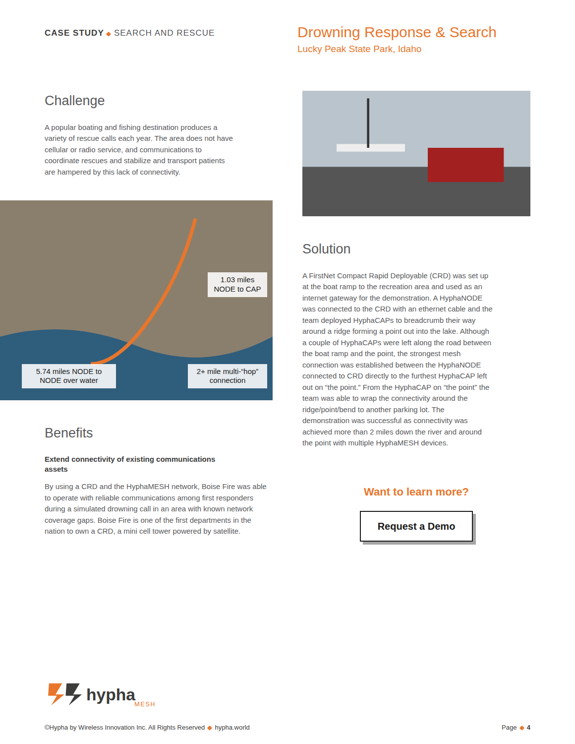CASE STUDY◆SEARCH AND RESCUE
Drowning Response & Search
Lucky Peak State Park, Idaho
Challenge
A popular boating and fishing destination produces a variety of rescue calls each year. The area does not have cellular or radio service, and communications to coordinate rescues and stabilize and transport patients are hampered by this lack of connectivity.
1.03 miles
NODE to CAP 5.74 miles NODE to NODE over water 2+ mile multi-“hop” connection
Benefits
Extend connectivity of existing communications assets
By using a CRD and the HyphaMESH network, Boise Fire was able to operate with reliable communications among first responders during a simulated drowning call in an area with known network coverage gaps. Boise Fire is one of the first departments in the nation to own a CRD, a mini cell tower powered by satellite.
Solution
A FirstNet Compact Rapid Deployable (CRD) was set up at the boat ramp to the recreation area and used as an internet gateway for the demonstration. A HyphaNODE was connected to the CRD with an ethernet cable and the team deployed HyphaCAPs to breadcrumb their way around a ridge forming a point out into the lake. Although a couple of HyphaCAPs were left along the road between the boat ramp and the point, the strongest mesh connection was established between the HyphaNODE connected to CRD directly to the furthest HyphaCAP left out on “the point.” From the HyphaCAP on “the point” the team was able to wrap the connectivity around the ridge/point/bend to another parking lot. The demonstration was successful as connectivity was achieved more than 2 miles down the river and around the point with multiple HyphaMESH devices.
Want to learn more?
Request a Demo
©Hypha by Wireless Innovation Inc. All Rights Reserved◆hypha.world Page◆4